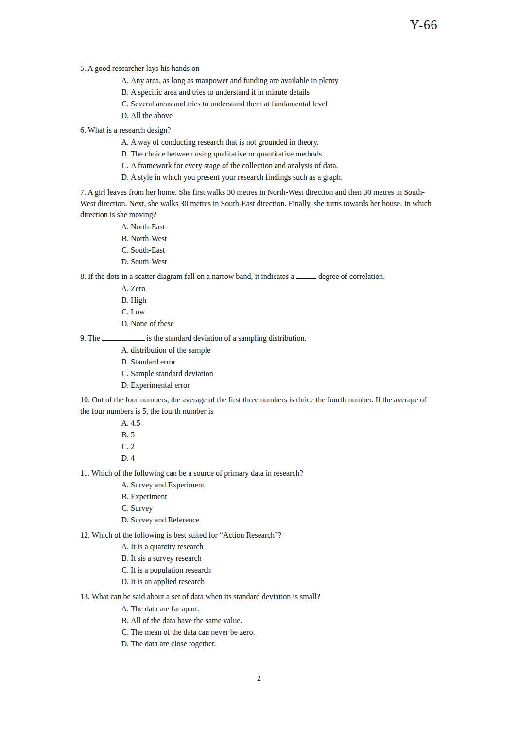Y-66
5. A good researcher lays his hands on
Any area, as long as manpower and funding are available in plenty
A specific area and tries to understand it in minute details
Several areas and tries to understand them at fundamental level
All the above
6. What is a research design?
A way of conducting research that is not grounded in theory.
The choice between using qualitative or quantitative methods.
A framework for every stage of the collection and analysis of data.
A style in which you present your research findings such as a graph.
7. A girl leaves from her home. She first walks 30 metres in North-West direction and then 30 metres in South-West direction. Next, she walks 30 metres in South-East direction. Finally, she turns towards her house. In which direction is she moving?
North-East
North-West
South-East
South-West
8. If the dots in a scatter diagram fall on a narrow band, it indicates a degree of correlation.
Zero
High
Low
None of these
9. The is the standard deviation of a sampling distribution.
distribution of the sample
Standard error
Sample standard deviation
Experimental error
10. Out of the four numbers, the average of the first three numbers is thrice the fourth number. If the average of the four numbers is 5, the fourth number is
4.5
5
2
4
11. Which of the following can be a source of primary data in research?
Survey and Experiment
Experiment
Survey
Survey and Reference
12. Which of the following is best suited for “Action Research”?
It is a quantity research
It sis a survey research
It is a population research
It is an applied research
13. What can be said about a set of data when its standard deviation is small?
The data are far apart.
All of the data have the same value.
The mean of the data can never be zero.
The data are close together.
2